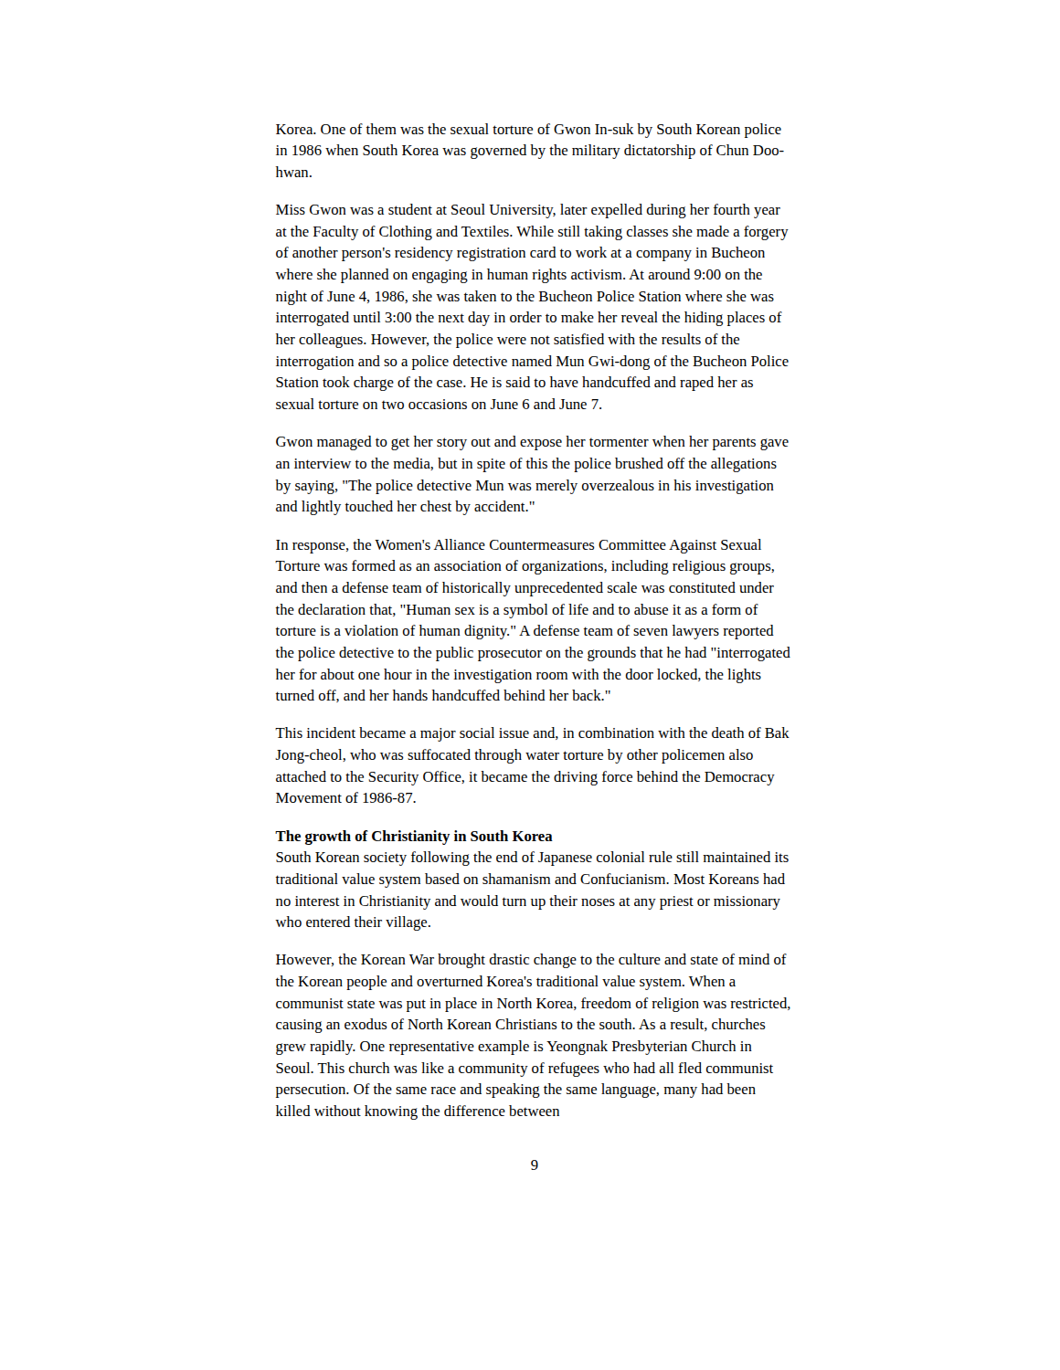Korea. One of them was the sexual torture of Gwon In-suk by South Korean police in 1986 when South Korea was governed by the military dictatorship of Chun Doo-hwan.
Miss Gwon was a student at Seoul University, later expelled during her fourth year at the Faculty of Clothing and Textiles. While still taking classes she made a forgery of another person's residency registration card to work at a company in Bucheon where she planned on engaging in human rights activism. At around 9:00 on the night of June 4, 1986, she was taken to the Bucheon Police Station where she was interrogated until 3:00 the next day in order to make her reveal the hiding places of her colleagues. However, the police were not satisfied with the results of the interrogation and so a police detective named Mun Gwi-dong of the Bucheon Police Station took charge of the case. He is said to have handcuffed and raped her as sexual torture on two occasions on June 6 and June 7.
Gwon managed to get her story out and expose her tormenter when her parents gave an interview to the media, but in spite of this the police brushed off the allegations by saying, "The police detective Mun was merely overzealous in his investigation and lightly touched her chest by accident."
In response, the Women's Alliance Countermeasures Committee Against Sexual Torture was formed as an association of organizations, including religious groups, and then a defense team of historically unprecedented scale was constituted under the declaration that, "Human sex is a symbol of life and to abuse it as a form of torture is a violation of human dignity." A defense team of seven lawyers reported the police detective to the public prosecutor on the grounds that he had "interrogated her for about one hour in the investigation room with the door locked, the lights turned off, and her hands handcuffed behind her back."
This incident became a major social issue and, in combination with the death of Bak Jong-cheol, who was suffocated through water torture by other policemen also attached to the Security Office, it became the driving force behind the Democracy Movement of 1986-87.
The growth of Christianity in South Korea
South Korean society following the end of Japanese colonial rule still maintained its traditional value system based on shamanism and Confucianism. Most Koreans had no interest in Christianity and would turn up their noses at any priest or missionary who entered their village.
However, the Korean War brought drastic change to the culture and state of mind of the Korean people and overturned Korea's traditional value system. When a communist state was put in place in North Korea, freedom of religion was restricted, causing an exodus of North Korean Christians to the south. As a result, churches grew rapidly. One representative example is Yeongnak Presbyterian Church in Seoul. This church was like a community of refugees who had all fled communist persecution. Of the same race and speaking the same language, many had been killed without knowing the difference between
9